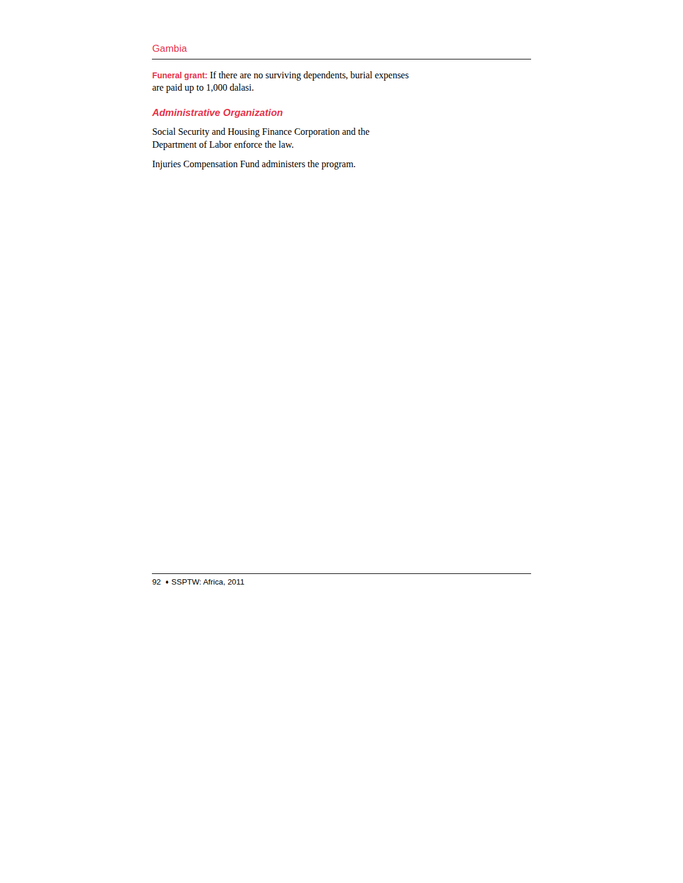Gambia
Funeral grant: If there are no surviving dependents, burial expenses are paid up to 1,000 dalasi.
Administrative Organization
Social Security and Housing Finance Corporation and the Department of Labor enforce the law.
Injuries Compensation Fund administers the program.
92♦SSPTW: Africa, 2011